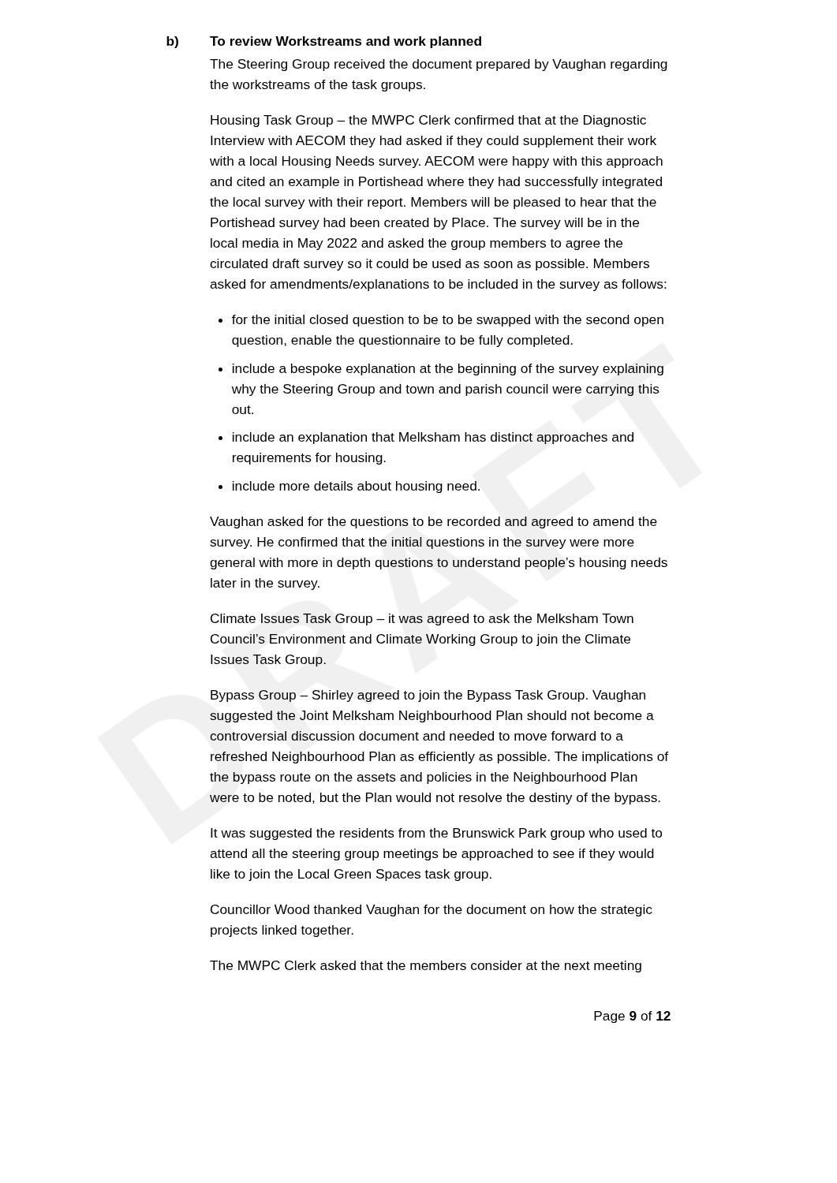DRAFT
b) To review Workstreams and work planned
The Steering Group received the document prepared by Vaughan regarding the workstreams of the task groups.
Housing Task Group – the MWPC Clerk confirmed that at the Diagnostic Interview with AECOM they had asked if they could supplement their work with a local Housing Needs survey. AECOM were happy with this approach and cited an example in Portishead where they had successfully integrated the local survey with their report. Members will be pleased to hear that the Portishead survey had been created by Place. The survey will be in the local media in May 2022 and asked the group members to agree the circulated draft survey so it could be used as soon as possible. Members asked for amendments/explanations to be included in the survey as follows:
for the initial closed question to be to be swapped with the second open question, enable the questionnaire to be fully completed.
include a bespoke explanation at the beginning of the survey explaining why the Steering Group and town and parish council were carrying this out.
include an explanation that Melksham has distinct approaches and requirements for housing.
include more details about housing need.
Vaughan asked for the questions to be recorded and agreed to amend the survey. He confirmed that the initial questions in the survey were more general with more in depth questions to understand people’s housing needs later in the survey.
Climate Issues Task Group – it was agreed to ask the Melksham Town Council’s Environment and Climate Working Group to join the Climate Issues Task Group.
Bypass Group – Shirley agreed to join the Bypass Task Group. Vaughan suggested the Joint Melksham Neighbourhood Plan should not become a controversial discussion document and needed to move forward to a refreshed Neighbourhood Plan as efficiently as possible. The implications of the bypass route on the assets and policies in the Neighbourhood Plan were to be noted, but the Plan would not resolve the destiny of the bypass.
It was suggested the residents from the Brunswick Park group who used to attend all the steering group meetings be approached to see if they would like to join the Local Green Spaces task group.
Councillor Wood thanked Vaughan for the document on how the strategic projects linked together.
The MWPC Clerk asked that the members consider at the next meeting
Page 9 of 12